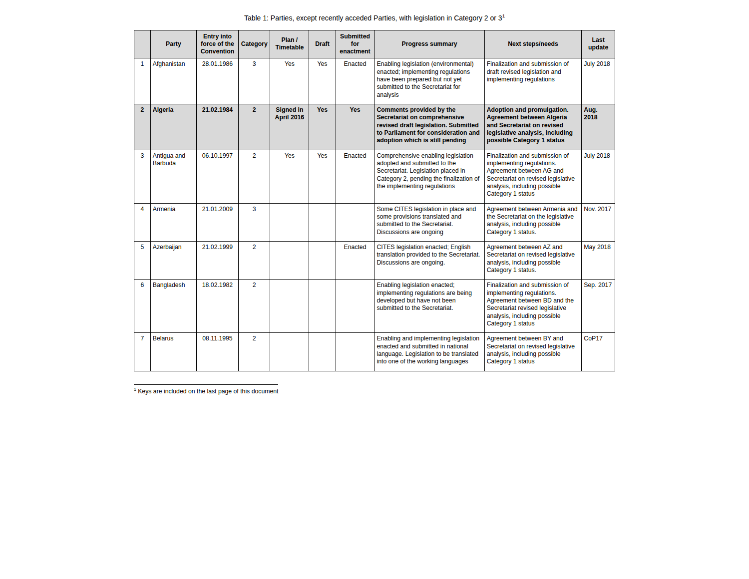Table 1: Parties, except recently acceded Parties, with legislation in Category 2 or 31
| | Party | Entry into force of the Convention | Category | Plan / Timetable | Draft | Submitted for enactment | Progress summary | Next steps/needs | Last update |
| --- | --- | --- | --- | --- | --- | --- | --- | --- | --- |
| 1 | Afghanistan | 28.01.1986 | 3 | Yes | Yes | Enacted | Enabling legislation (environmental) enacted; implementing regulations have been prepared but not yet submitted to the Secretariat for analysis | Finalization and submission of draft revised legislation and implementing regulations | July 2018 |
| 2 | Algeria | 21.02.1984 | 2 | Signed in April 2016 | Yes | Yes | Comments provided by the Secretariat on comprehensive revised draft legislation. Submitted to Parliament for consideration and adoption which is still pending | Adoption and promulgation. Agreement between Algeria and Secretariat on revised legislative analysis, including possible Category 1 status | Aug. 2018 |
| 3 | Antigua and Barbuda | 06.10.1997 | 2 | Yes | Yes | Enacted | Comprehensive enabling legislation adopted and submitted to the Secretariat. Legislation placed in Category 2, pending the finalization of the implementing regulations | Finalization and submission of implementing regulations. Agreement between AG and Secretariat on revised legislative analysis, including possible Category 1 status | July 2018 |
| 4 | Armenia | 21.01.2009 | 3 | | | | Some CITES legislation in place and some provisions translated and submitted to the Secretariat. Discussions are ongoing | Agreement between Armenia and the Secretariat on the legislative analysis, including possible Category 1 status. | Nov. 2017 |
| 5 | Azerbaijan | 21.02.1999 | 2 | | | Enacted | CITES legislation enacted; English translation provided to the Secretariat. Discussions are ongoing. | Agreement between AZ and Secretariat on revised legislative analysis, including possible Category 1 status. | May 2018 |
| 6 | Bangladesh | 18.02.1982 | 2 | | | | Enabling legislation enacted; implementing regulations are being developed but have not been submitted to the Secretariat. | Finalization and submission of implementing regulations. Agreement between BD and the Secretariat revised legislative analysis, including possible Category 1 status | Sep. 2017 |
| 7 | Belarus | 08.11.1995 | 2 | | | | Enabling and implementing legislation enacted and submitted in national language. Legislation to be translated into one of the working languages | Agreement between BY and Secretariat on revised legislative analysis, including possible Category 1 status | CoP17 |
1 Keys are included on the last page of this document